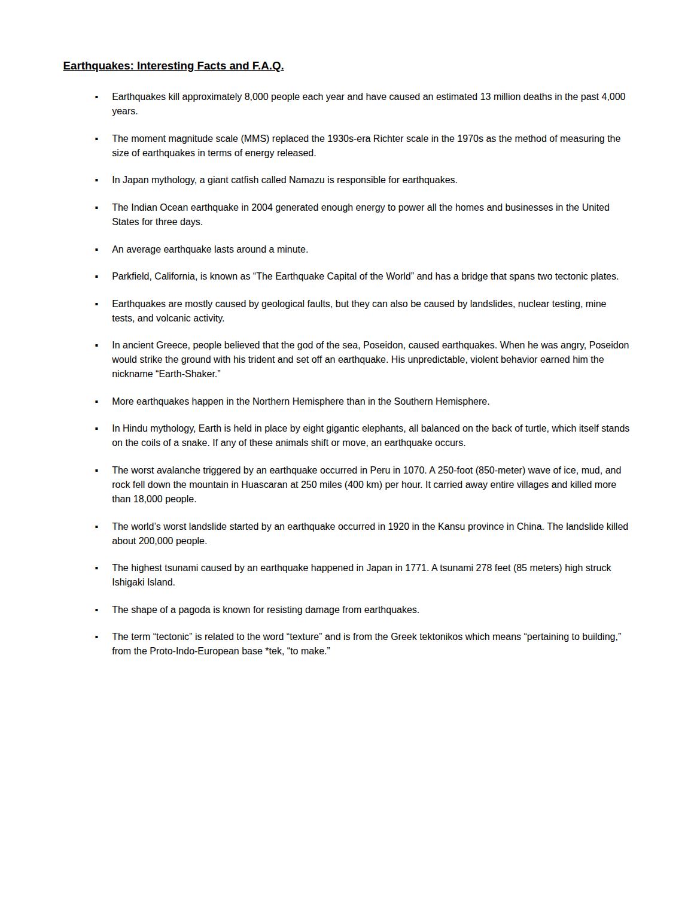Earthquakes: Interesting Facts and F.A.Q.
Earthquakes kill approximately 8,000 people each year and have caused an estimated 13 million deaths in the past 4,000 years.
The moment magnitude scale (MMS) replaced the 1930s-era Richter scale in the 1970s as the method of measuring the size of earthquakes in terms of energy released.
In Japan mythology, a giant catfish called Namazu is responsible for earthquakes.
The Indian Ocean earthquake in 2004 generated enough energy to power all the homes and businesses in the United States for three days.
An average earthquake lasts around a minute.
Parkfield, California, is known as “The Earthquake Capital of the World” and has a bridge that spans two tectonic plates.
Earthquakes are mostly caused by geological faults, but they can also be caused by landslides, nuclear testing, mine tests, and volcanic activity.
In ancient Greece, people believed that the god of the sea, Poseidon, caused earthquakes. When he was angry, Poseidon would strike the ground with his trident and set off an earthquake. His unpredictable, violent behavior earned him the nickname “Earth-Shaker.”
More earthquakes happen in the Northern Hemisphere than in the Southern Hemisphere.
In Hindu mythology, Earth is held in place by eight gigantic elephants, all balanced on the back of turtle, which itself stands on the coils of a snake. If any of these animals shift or move, an earthquake occurs.
The worst avalanche triggered by an earthquake occurred in Peru in 1070. A 250-foot (850-meter) wave of ice, mud, and rock fell down the mountain in Huascaran at 250 miles (400 km) per hour. It carried away entire villages and killed more than 18,000 people.
The world’s worst landslide started by an earthquake occurred in 1920 in the Kansu province in China. The landslide killed about 200,000 people.
The highest tsunami caused by an earthquake happened in Japan in 1771. A tsunami 278 feet (85 meters) high struck Ishigaki Island.
The shape of a pagoda is known for resisting damage from earthquakes.
The term “tectonic” is related to the word “texture” and is from the Greek tektonikos which means “pertaining to building,” from the Proto-Indo-European base *tek, “to make.”